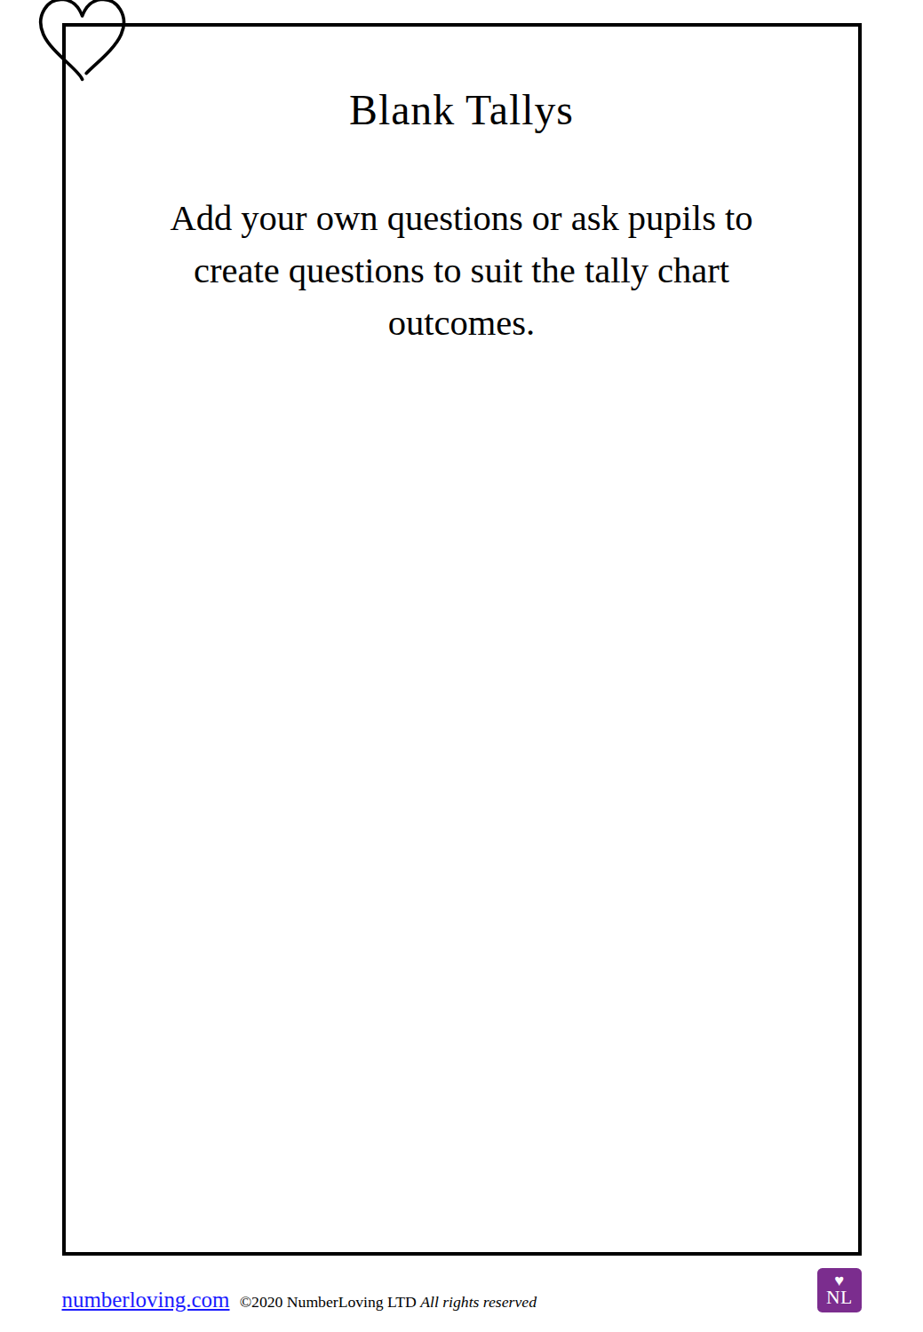Blank Tallys
Add your own questions or ask pupils to create questions to suit the tally chart outcomes.
numberloving.com ©2020 NumberLoving LTD All rights reserved
♥ NL